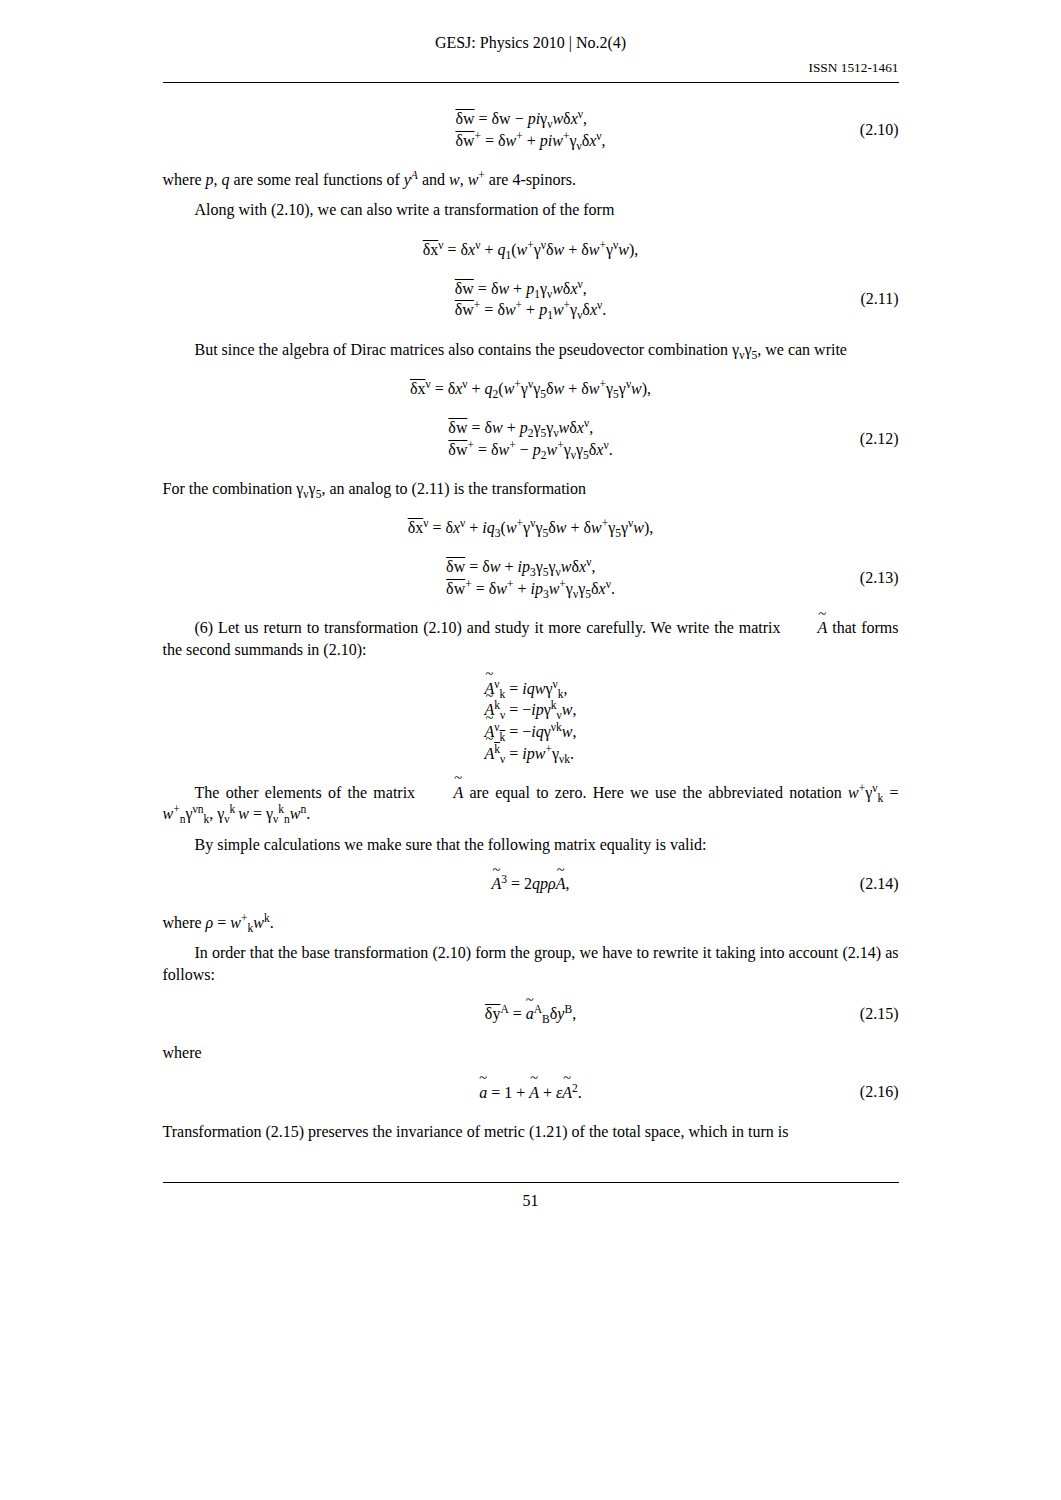GESJ: Physics 2010 | No.2(4)
ISSN 1512-1461
δw = δw − piγνwδxν,
δw+ = δw+ + piw+γνδxν,
(2.10)
where p, q are some real functions of yA and w, w+ are 4-spinors.
Along with (2.10), we can also write a transformation of the form
δxν = δxν + q1(w+γνδw + δw+γνw),
δw = δw + p1γνwδxν,
δw+ = δw+ + p1w+γνδxν.
(2.11)
But since the algebra of Dirac matrices also contains the pseudovector combination γνγ5, we can write
δxν = δxν + q2(w+γνγ5δw + δw+γ5γνw),
δw = δw + p2γ5γνwδxν,
δw+ = δw+ − p2w+γνγ5δxν.
(2.12)
For the combination γνγ5, an analog to (2.11) is the transformation
δxν = δxν + iq3(w+γνγ5δw + δw+γ5γνw),
δw = δw + ip3γ5γνwδxν,
δw+ = δw+ + ip3w+γνγ5δxν.
(2.13)
(6) Let us return to transformation (2.10) and study it more carefully. We write the matrix ~A that forms the second summands in (2.10):
~Aνk = iqwγνk,
~Akν = −ipγkνw,
~Aνk = −iqγνkw,
~Akν = ipw+γνk.
The other elements of the matrix ~A are equal to zero. Here we use the abbreviated notation w+γνk = w+nγνnk, γνk w = γνknwn.
By simple calculations we make sure that the following matrix equality is valid:
~A3 = 2qpρ~A,
(2.14)
where ρ = w+kwk.
In order that the base transformation (2.10) form the group, we have to rewrite it taking into account (2.14) as follows:
δyA = ~aABδyB,
(2.15)
where
~a = 1 + ~A + ε~A2.
(2.16)
Transformation (2.15) preserves the invariance of metric (1.21) of the total space, which in turn is
51